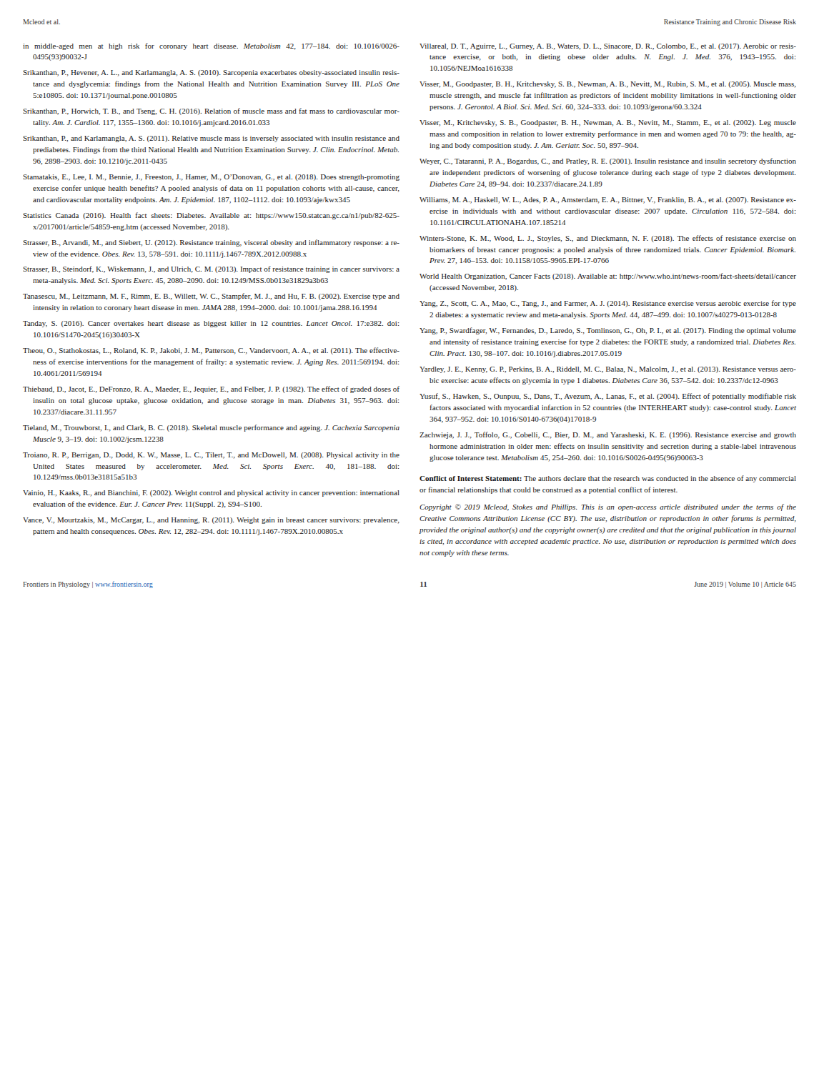Mcleod et al. Resistance Training and Chronic Disease Risk
in middle-aged men at high risk for coronary heart disease. Metabolism 42, 177–184. doi: 10.1016/0026-0495(93)90032-J
Srikanthan, P., Hevener, A. L., and Karlamangla, A. S. (2010). Sarcopenia exacerbates obesity-associated insulin resistance and dysglycemia: findings from the National Health and Nutrition Examination Survey III. PLoS One 5:e10805. doi: 10.1371/journal.pone.0010805
Srikanthan, P., Horwich, T. B., and Tseng, C. H. (2016). Relation of muscle mass and fat mass to cardiovascular mortality. Am. J. Cardiol. 117, 1355–1360. doi: 10.1016/j.amjcard.2016.01.033
Srikanthan, P., and Karlamangla, A. S. (2011). Relative muscle mass is inversely associated with insulin resistance and prediabetes. Findings from the third National Health and Nutrition Examination Survey. J. Clin. Endocrinol. Metab. 96, 2898–2903. doi: 10.1210/jc.2011-0435
Stamatakis, E., Lee, I. M., Bennie, J., Freeston, J., Hamer, M., O’Donovan, G., et al. (2018). Does strength-promoting exercise confer unique health benefits? A pooled analysis of data on 11 population cohorts with all-cause, cancer, and cardiovascular mortality endpoints. Am. J. Epidemiol. 187, 1102–1112. doi: 10.1093/aje/kwx345
Statistics Canada (2016). Health fact sheets: Diabetes. Available at: https://www150.statcan.gc.ca/n1/pub/82-625-x/2017001/article/54859-eng.htm (accessed November, 2018).
Strasser, B., Arvandi, M., and Siebert, U. (2012). Resistance training, visceral obesity and inflammatory response: a review of the evidence. Obes. Rev. 13, 578–591. doi: 10.1111/j.1467-789X.2012.00988.x
Strasser, B., Steindorf, K., Wiskemann, J., and Ulrich, C. M. (2013). Impact of resistance training in cancer survivors: a meta-analysis. Med. Sci. Sports Exerc. 45, 2080–2090. doi: 10.1249/MSS.0b013e31829a3b63
Tanasescu, M., Leitzmann, M. F., Rimm, E. B., Willett, W. C., Stampfer, M. J., and Hu, F. B. (2002). Exercise type and intensity in relation to coronary heart disease in men. JAMA 288, 1994–2000. doi: 10.1001/jama.288.16.1994
Tanday, S. (2016). Cancer overtakes heart disease as biggest killer in 12 countries. Lancet Oncol. 17:e382. doi: 10.1016/S1470-2045(16)30403-X
Theou, O., Stathokostas, L., Roland, K. P., Jakobi, J. M., Patterson, C., Vandervoort, A. A., et al. (2011). The effectiveness of exercise interventions for the management of frailty: a systematic review. J. Aging Res. 2011:569194. doi: 10.4061/2011/569194
Thiebaud, D., Jacot, E., DeFronzo, R. A., Maeder, E., Jequier, E., and Felber, J. P. (1982). The effect of graded doses of insulin on total glucose uptake, glucose oxidation, and glucose storage in man. Diabetes 31, 957–963. doi: 10.2337/diacare.31.11.957
Tieland, M., Trouwborst, I., and Clark, B. C. (2018). Skeletal muscle performance and ageing. J. Cachexia Sarcopenia Muscle 9, 3–19. doi: 10.1002/jcsm.12238
Troiano, R. P., Berrigan, D., Dodd, K. W., Masse, L. C., Tilert, T., and McDowell, M. (2008). Physical activity in the United States measured by accelerometer. Med. Sci. Sports Exerc. 40, 181–188. doi: 10.1249/mss.0b013e31815a51b3
Vainio, H., Kaaks, R., and Bianchini, F. (2002). Weight control and physical activity in cancer prevention: international evaluation of the evidence. Eur. J. Cancer Prev. 11(Suppl. 2), S94–S100.
Vance, V., Mourtzakis, M., McCargar, L., and Hanning, R. (2011). Weight gain in breast cancer survivors: prevalence, pattern and health consequences. Obes. Rev. 12, 282–294. doi: 10.1111/j.1467-789X.2010.00805.x
Villareal, D. T., Aguirre, L., Gurney, A. B., Waters, D. L., Sinacore, D. R., Colombo, E., et al. (2017). Aerobic or resistance exercise, or both, in dieting obese older adults. N. Engl. J. Med. 376, 1943–1955. doi: 10.1056/NEJMoa1616338
Visser, M., Goodpaster, B. H., Kritchevsky, S. B., Newman, A. B., Nevitt, M., Rubin, S. M., et al. (2005). Muscle mass, muscle strength, and muscle fat infiltration as predictors of incident mobility limitations in well-functioning older persons. J. Gerontol. A Biol. Sci. Med. Sci. 60, 324–333. doi: 10.1093/gerona/60.3.324
Visser, M., Kritchevsky, S. B., Goodpaster, B. H., Newman, A. B., Nevitt, M., Stamm, E., et al. (2002). Leg muscle mass and composition in relation to lower extremity performance in men and women aged 70 to 79: the health, aging and body composition study. J. Am. Geriatr. Soc. 50, 897–904.
Weyer, C., Tataranni, P. A., Bogardus, C., and Pratley, R. E. (2001). Insulin resistance and insulin secretory dysfunction are independent predictors of worsening of glucose tolerance during each stage of type 2 diabetes development. Diabetes Care 24, 89–94. doi: 10.2337/diacare.24.1.89
Williams, M. A., Haskell, W. L., Ades, P. A., Amsterdam, E. A., Bittner, V., Franklin, B. A., et al. (2007). Resistance exercise in individuals with and without cardiovascular disease: 2007 update. Circulation 116, 572–584. doi: 10.1161/CIRCULATIONAHA.107.185214
Winters-Stone, K. M., Wood, L. J., Stoyles, S., and Dieckmann, N. F. (2018). The effects of resistance exercise on biomarkers of breast cancer prognosis: a pooled analysis of three randomized trials. Cancer Epidemiol. Biomark. Prev. 27, 146–153. doi: 10.1158/1055-9965.EPI-17-0766
World Health Organization, Cancer Facts (2018). Available at: http://www.who.int/news-room/fact-sheets/detail/cancer (accessed November, 2018).
Yang, Z., Scott, C. A., Mao, C., Tang, J., and Farmer, A. J. (2014). Resistance exercise versus aerobic exercise for type 2 diabetes: a systematic review and meta-analysis. Sports Med. 44, 487–499. doi: 10.1007/s40279-013-0128-8
Yang, P., Swardfager, W., Fernandes, D., Laredo, S., Tomlinson, G., Oh, P. I., et al. (2017). Finding the optimal volume and intensity of resistance training exercise for type 2 diabetes: the FORTE study, a randomized trial. Diabetes Res. Clin. Pract. 130, 98–107. doi: 10.1016/j.diabres.2017.05.019
Yardley, J. E., Kenny, G. P., Perkins, B. A., Riddell, M. C., Balaa, N., Malcolm, J., et al. (2013). Resistance versus aerobic exercise: acute effects on glycemia in type 1 diabetes. Diabetes Care 36, 537–542. doi: 10.2337/dc12-0963
Yusuf, S., Hawken, S., Ounpuu, S., Dans, T., Avezum, A., Lanas, F., et al. (2004). Effect of potentially modifiable risk factors associated with myocardial infarction in 52 countries (the INTERHEART study): case-control study. Lancet 364, 937–952. doi: 10.1016/S0140-6736(04)17018-9
Zachwieja, J. J., Toffolo, G., Cobelli, C., Bier, D. M., and Yarasheski, K. E. (1996). Resistance exercise and growth hormone administration in older men: effects on insulin sensitivity and secretion during a stable-label intravenous glucose tolerance test. Metabolism 45, 254–260. doi: 10.1016/S0026-0495(96)90063-3
Conflict of Interest Statement: The authors declare that the research was conducted in the absence of any commercial or financial relationships that could be construed as a potential conflict of interest.
Copyright © 2019 Mcleod, Stokes and Phillips. This is an open-access article distributed under the terms of the Creative Commons Attribution License (CC BY). The use, distribution or reproduction in other forums is permitted, provided the original author(s) and the copyright owner(s) are credited and that the original publication in this journal is cited, in accordance with accepted academic practice. No use, distribution or reproduction is permitted which does not comply with these terms.
Frontiers in Physiology | www.frontiersin.org 11 June 2019 | Volume 10 | Article 645